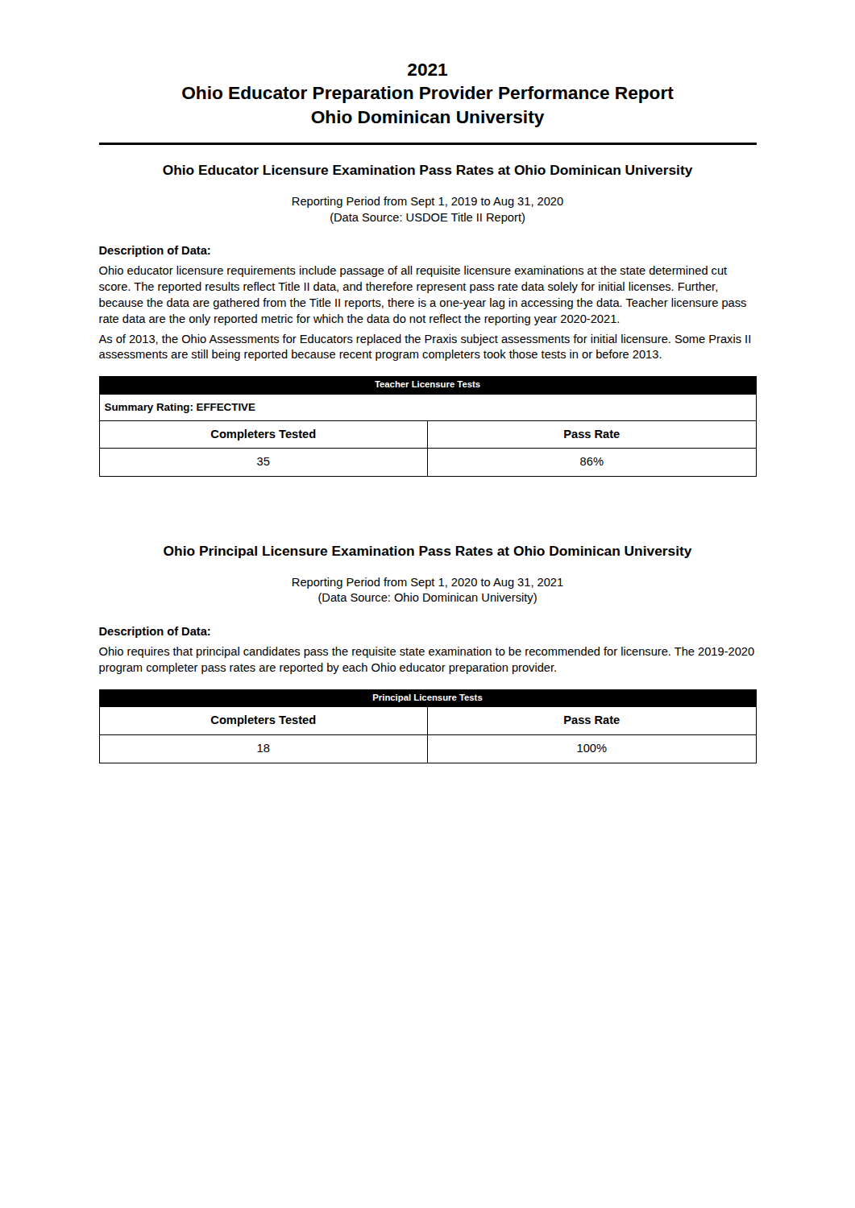2021
Ohio Educator Preparation Provider Performance Report
Ohio Dominican University
Ohio Educator Licensure Examination Pass Rates at Ohio Dominican University
Reporting Period from Sept 1, 2019 to Aug 31, 2020
(Data Source: USDOE Title II Report)
Description of Data:
Ohio educator licensure requirements include passage of all requisite licensure examinations at the state determined cut score. The reported results reflect Title II data, and therefore represent pass rate data solely for initial licenses. Further, because the data are gathered from the Title II reports, there is a one-year lag in accessing the data. Teacher licensure pass rate data are the only reported metric for which the data do not reflect the reporting year 2020-2021.
As of 2013, the Ohio Assessments for Educators replaced the Praxis subject assessments for initial licensure. Some Praxis II assessments are still being reported because recent program completers took those tests in or before 2013.
Teacher Licensure Tests
| Summary Rating: EFFECTIVE |
| Completers Tested | Pass Rate |
| 35 | 86% |
Ohio Principal Licensure Examination Pass Rates at Ohio Dominican University
Reporting Period from Sept 1, 2020 to Aug 31, 2021
(Data Source: Ohio Dominican University)
Description of Data:
Ohio requires that principal candidates pass the requisite state examination to be recommended for licensure. The 2019-2020 program completer pass rates are reported by each Ohio educator preparation provider.
Principal Licensure Tests
| Completers Tested | Pass Rate |
| --- | --- |
| 18 | 100% |